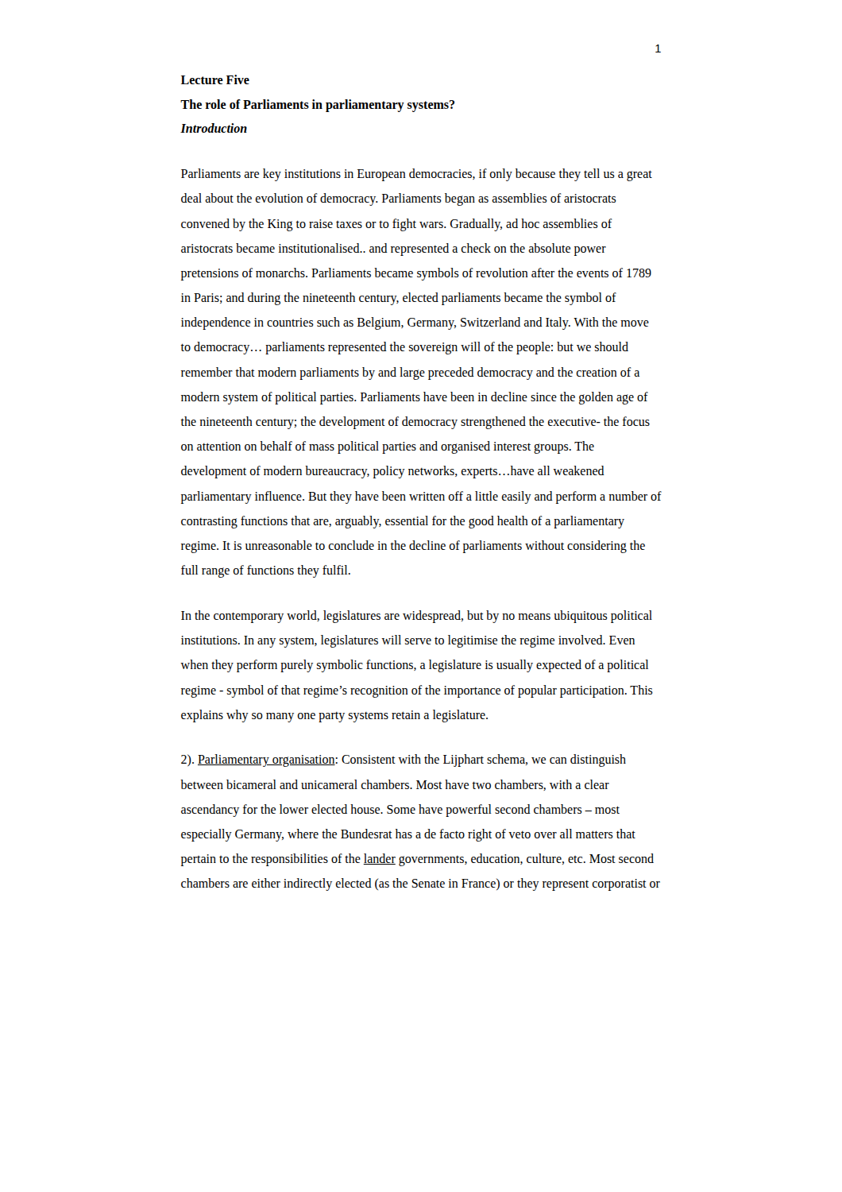1
Lecture Five
The role of Parliaments in parliamentary systems?
Introduction
Parliaments are key institutions in European democracies, if only because they tell us a great deal about the evolution of democracy. Parliaments began as assemblies of aristocrats convened by the King to raise taxes or to fight wars. Gradually, ad hoc assemblies of aristocrats became institutionalised.. and represented a check on the absolute power pretensions of monarchs. Parliaments became symbols of revolution after the events of 1789 in Paris; and during the nineteenth century, elected parliaments became the symbol of independence in countries such as Belgium, Germany, Switzerland and Italy. With the move to democracy… parliaments represented the sovereign will of the people: but we should remember that modern parliaments by and large preceded democracy and the creation of a modern system of political parties. Parliaments have been in decline since the golden age of the nineteenth century; the development of democracy strengthened the executive- the focus on attention on behalf of mass political parties and organised interest groups. The development of modern bureaucracy, policy networks, experts…have all weakened parliamentary influence. But they have been written off a little easily and perform a number of contrasting functions that are, arguably, essential for the good health of a parliamentary regime. It is unreasonable to conclude in the decline of parliaments without considering the full range of functions they fulfil.
In the contemporary world, legislatures are widespread, but by no means ubiquitous political institutions. In any system, legislatures will serve to legitimise the regime involved. Even when they perform purely symbolic functions, a legislature is usually expected of a political regime - symbol of that regime’s recognition of the importance of popular participation. This explains why so many one party systems retain a legislature.
2). Parliamentary organisation: Consistent with the Lijphart schema, we can distinguish between bicameral and unicameral chambers. Most have two chambers, with a clear ascendancy for the lower elected house. Some have powerful second chambers – most especially Germany, where the Bundesrat has a de facto right of veto over all matters that pertain to the responsibilities of the lander governments, education, culture, etc. Most second chambers are either indirectly elected (as the Senate in France) or they represent corporatist or